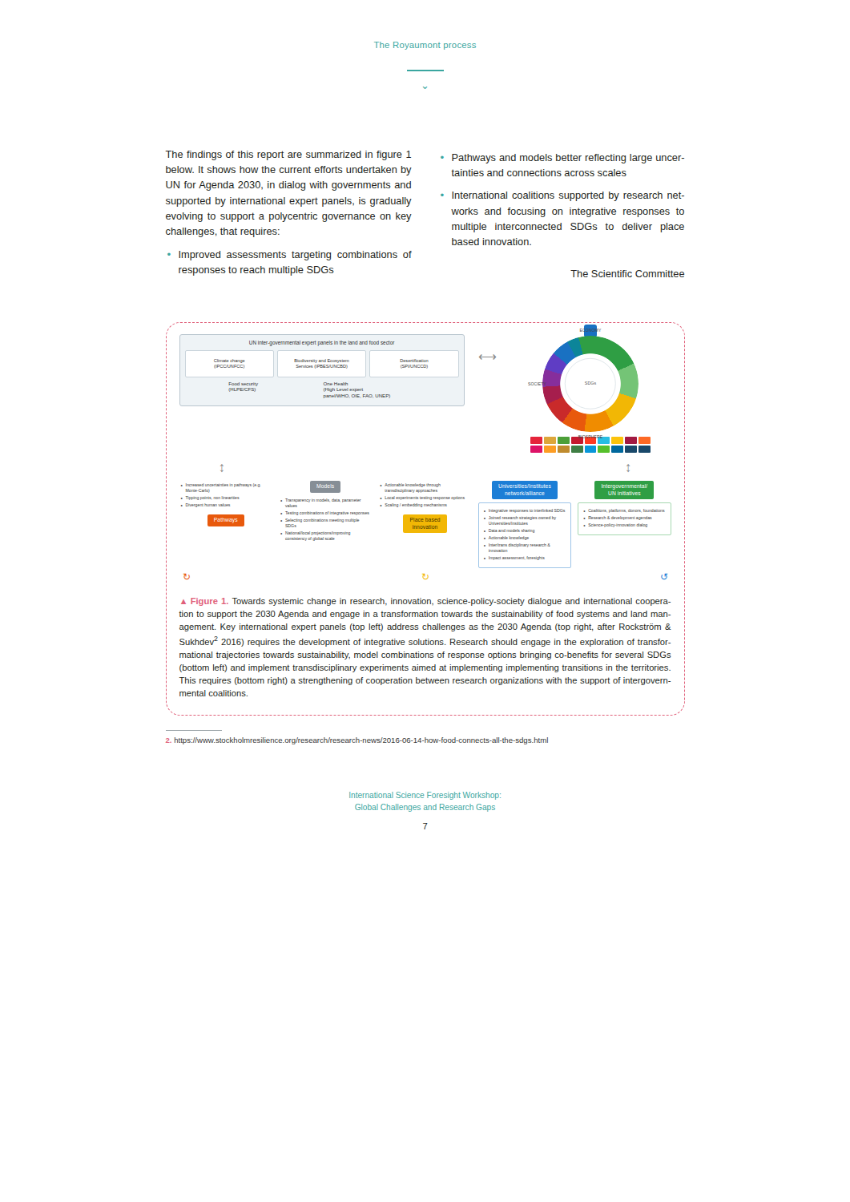The Royaumont process
⌄
The findings of this report are summarized in figure 1 below. It shows how the current efforts undertaken by UN for Agenda 2030, in dialog with governments and supported by international expert panels, is gradually evolving to support a polycentric governance on key challenges, that requires:
Improved assessments targeting combinations of responses to reach multiple SDGs
Pathways and models better reflecting large uncertainties and connections across scales
International coalitions supported by research networks and focusing on integrative responses to multiple interconnected SDGs to deliver place based innovation.
The Scientific Committee
UN inter-governmental expert panels in the land and food sector
Climate change
(IPCC/UNFCC)
Biodiversity and Ecosystem
Services (IPBES/UNCBD)
Desertification
(SPI/UNCCD)
Food security
(HLPE/CFS)
One Health
(High Level expert
panel/WHO, OIE, FAO, UNEP)
⟷
SDGs
ECONOMY SOCIETY BIOSPHERE
↕ ↕
Increased uncertainties in pathways (e.g. Monte-Carlo)
Tipping points, non linearities
Divergent human values
Pathways
Models
Transparency in models, data, parameter values
Testing combinations of integrative responses
Selecting combinations meeting multiple SDGs
National/local projections/improving consistency of global scale
Actionable knowledge through transdisciplinary approaches
Local experiments testing response options
Scaling / embedding mechanisms
Place based
innovation
Universities/Institutes
network/alliance
Integrative responses to interlinked SDGs
Joined research strategies owned by Universities/Institutes
Data and models sharing
Actionable knowledge
Inter/trans disciplinary research & innovation
Impact assessment, foresights
Intergovernmental/
UN initiatives
Coalitions, platforms, donors, foundations
Research & development agendas
Science-policy-innovation dialog
↻ ↻ ↺
▲Figure 1. Towards systemic change in research, innovation, science-policy-society dialogue and international cooperation to support the 2030 Agenda and engage in a transformation towards the sustainability of food systems and land management. Key international expert panels (top left) address challenges as the 2030 Agenda (top right, after Rockström & Sukhdev2 2016) requires the development of integrative solutions. Research should engage in the exploration of transformational trajectories towards sustainability, model combinations of response options bringing co-benefits for several SDGs (bottom left) and implement transdisciplinary experiments aimed at implementing implementing transitions in the territories. This requires (bottom right) a strengthening of cooperation between research organizations with the support of intergovernmental coalitions.
2. https://www.stockholmresilience.org/research/research-news/2016-06-14-how-food-connects-all-the-sdgs.html
International Science Foresight Workshop:
Global Challenges and Research Gaps
7